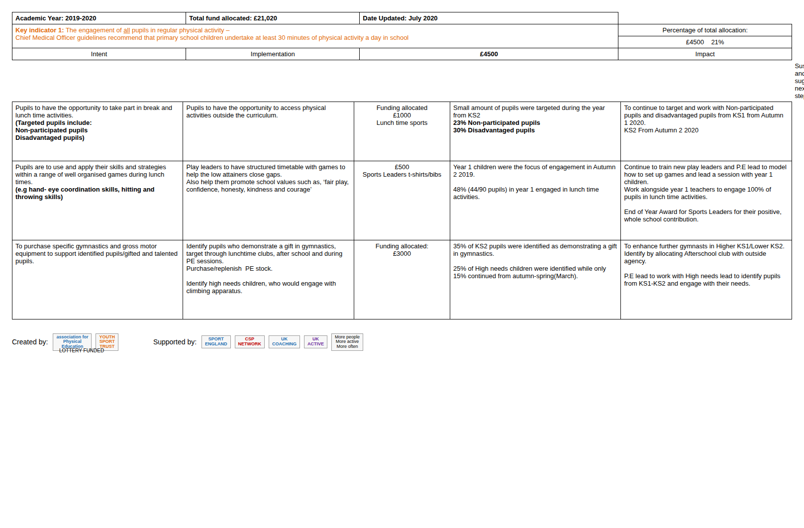| Academic Year: 2019-2020 | Total fund allocated: £21,020 | Date Updated: July 2020 | |
| Key indicator 1: The engagement of all pupils in regular physical activity – Chief Medical Officer guidelines recommend that primary school children undertake at least 30 minutes of physical activity a day in school | Percentage of total allocation: |
| £4500 21% |
| Intent | Implementation | £4500 | Impact | |
| | | | | Sustainability and suggested next steps: |
| Pupils to have the opportunity to take part in break and lunch time activities. (Targeted pupils include: Non-participated pupils Disadvantaged pupils) | Pupils to have the opportunity to access physical activities outside the curriculum. | Funding allocated £1000 Lunch time sports | Small amount of pupils were targeted during the year from KS2 23% Non-participated pupils 30% Disadvantaged pupils | To continue to target and work with Non-participated pupils and disadvantaged pupils from KS1 from Autumn 1 2020. KS2 From Autumn 2 2020 |
| Pupils are to use and apply their skills and strategies within a range of well organised games during lunch times. (e.g hand- eye coordination skills, hitting and throwing skills) | Play leaders to have structured timetable with games to help the low attainers close gaps. Also help them promote school values such as, ‘fair play, confidence, honesty, kindness and courage’ | £500 Sports Leaders t-shirts/bibs | Year 1 children were the focus of engagement in Autumn 2 2019. 48% (44/90 pupils) in year 1 engaged in lunch time activities. | Continue to train new play leaders and P.E lead to model how to set up games and lead a session with year 1 children. Work alongside year 1 teachers to engage 100% of pupils in lunch time activities. End of Year Award for Sports Leaders for their positive, whole school contribution. |
| To purchase specific gymnastics and gross motor equipment to support identified pupils/gifted and talented pupils. | Identify pupils who demonstrate a gift in gymnastics, target through lunchtime clubs, after school and during PE sessions. Purchase/replenish PE stock. Identify high needs children, who would engage with climbing apparatus. | Funding allocated: £3000 | 35% of KS2 pupils were identified as demonstrating a gift in gymnastics. 25% of High needs children were identified while only 15% continued from autumn-spring(March). | To enhance further gymnasts in Higher KS1/Lower KS2. Identify by allocating Afterschool club with outside agency. P.E lead to work with High needs lead to identify pupils from KS1-KS2 and engage with their needs. |
Created by: association for
Physical
Education YOUTH
SPORT
TRUST Supported by: SPORT
ENGLAND CSP
NETWORK UK
COACHING UK
ACTIVE More people
More active
More often
LOTTERY FUNDED